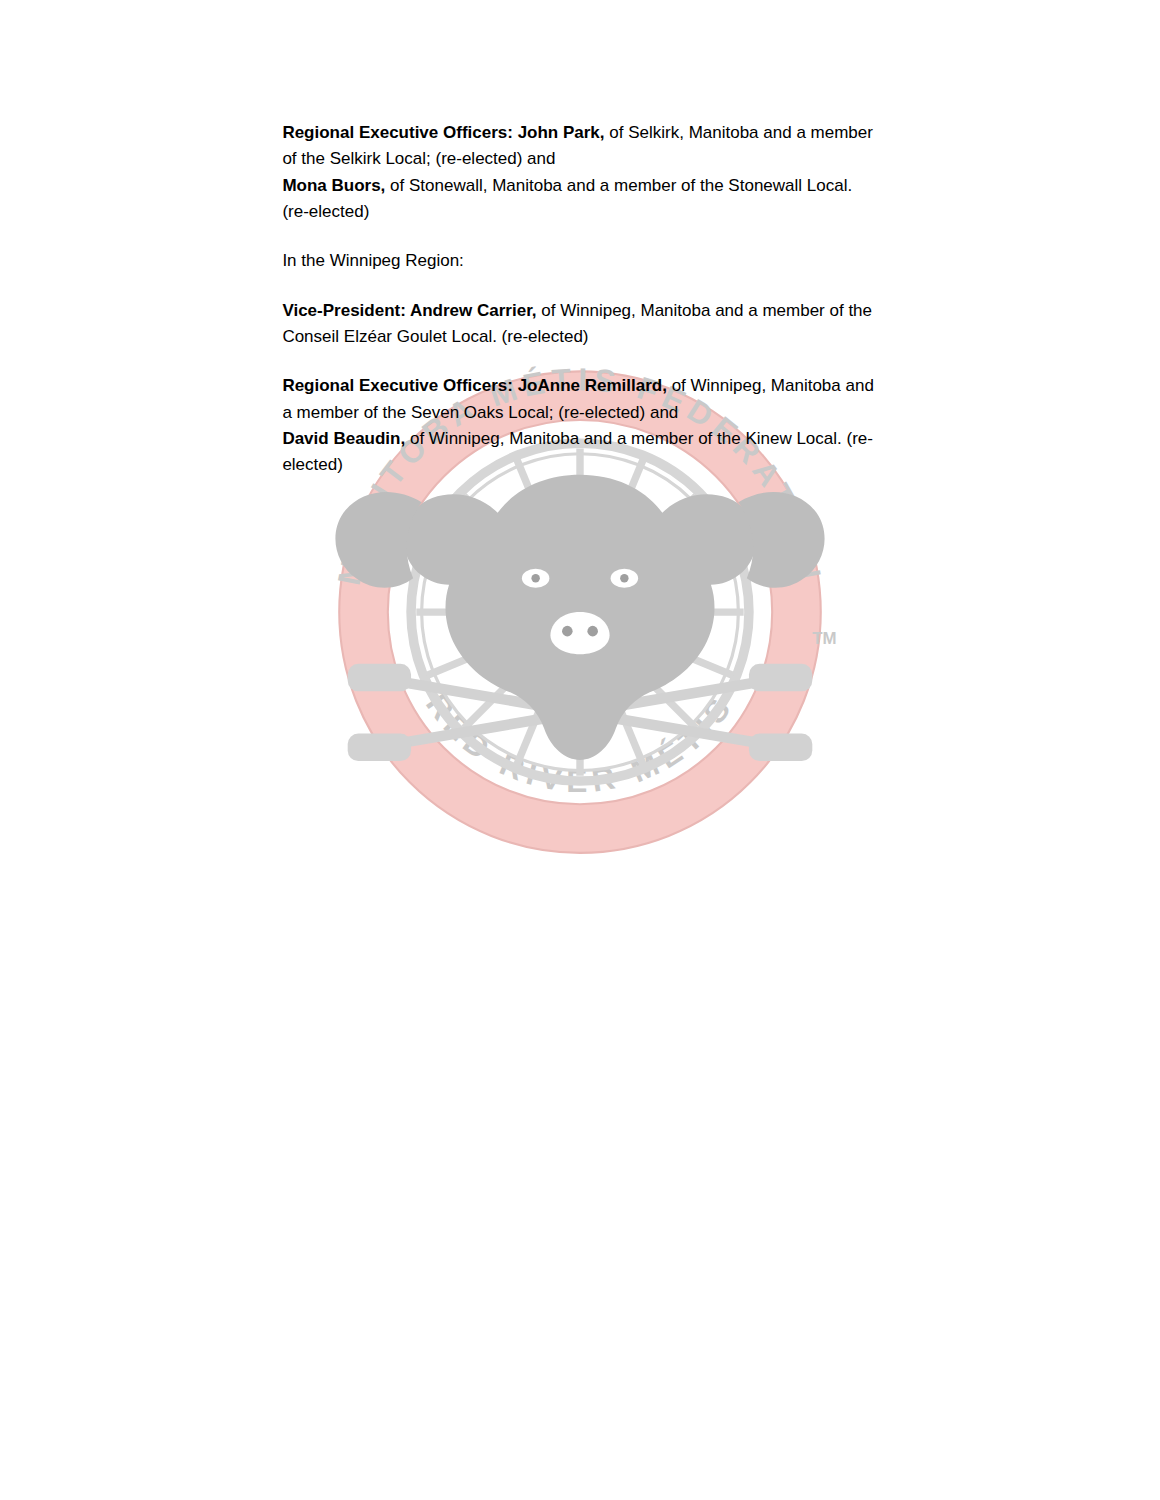MANITOBA MÉTIS FEDERATION RED RIVER MÉTIS TM
Regional Executive Officers: John Park, of Selkirk, Manitoba and a member of the Selkirk Local; (re-elected) and
Mona Buors, of Stonewall, Manitoba and a member of the Stonewall Local. (re-elected)
In the Winnipeg Region:
Vice-President: Andrew Carrier, of Winnipeg, Manitoba and a member of the Conseil Elzéar Goulet Local. (re-elected)
Regional Executive Officers: JoAnne Remillard, of Winnipeg, Manitoba and a member of the Seven Oaks Local; (re-elected) and
David Beaudin, of Winnipeg, Manitoba and a member of the Kinew Local. (re-elected)